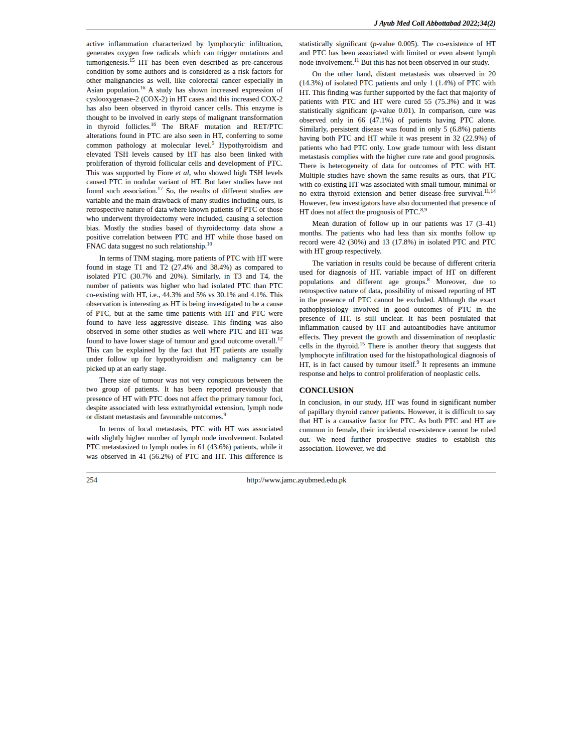J Ayub Med Coll Abbottabad 2022;34(2)
active inflammation characterized by lymphocytic infiltration, generates oxygen free radicals which can trigger mutations and tumorigenesis.15 HT has been even described as pre-cancerous condition by some authors and is considered as a risk factors for other malignancies as well, like colorectal cancer especially in Asian population.16 A study has shown increased expression of cyslooxygenase-2 (COX-2) in HT cases and this increased COX-2 has also been observed in thyroid cancer cells. This enzyme is thought to be involved in early steps of malignant transformation in thyroid follicles.16 The BRAF mutation and RET/PTC alterations found in PTC are also seen in HT, conferring to some common pathology at molecular level.5 Hypothyroidism and elevated TSH levels caused by HT has also been linked with proliferation of thyroid follicular cells and development of PTC. This was supported by Fiore et al, who showed high TSH levels caused PTC in nodular variant of HT. But later studies have not found such association.17 So, the results of different studies are variable and the main drawback of many studies including ours, is retrospective nature of data where known patients of PTC or those who underwent thyroidectomy were included, causing a selection bias. Mostly the studies based of thyroidectomy data show a positive correlation between PTC and HT while those based on FNAC data suggest no such relationship.10
In terms of TNM staging, more patients of PTC with HT were found in stage T1 and T2 (27.4% and 38.4%) as compared to isolated PTC (30.7% and 20%). Similarly, in T3 and T4, the number of patients was higher who had isolated PTC than PTC co-existing with HT, i.e., 44.3% and 5% vs 30.1% and 4.1%. This observation is interesting as HT is being investigated to be a cause of PTC, but at the same time patients with HT and PTC were found to have less aggressive disease. This finding was also observed in some other studies as well where PTC and HT was found to have lower stage of tumour and good outcome overall.12 This can be explained by the fact that HT patients are usually under follow up for hypothyroidism and malignancy can be picked up at an early stage.
There size of tumour was not very conspicuous between the two group of patients. It has been reported previously that presence of HT with PTC does not affect the primary tumour foci, despite associated with less extrathyroidal extension, lymph node or distant metastasis and favourable outcomes.9
In terms of local metastasis, PTC with HT was associated with slightly higher number of lymph node involvement. Isolated PTC metastasized to lymph nodes in 61 (43.6%) patients, while it was observed in 41 (56.2%) of PTC and HT. This difference is statistically significant (p-value 0.005). The co-existence of HT and PTC has been associated with limited or even absent lymph node involvement.11 But this has not been observed in our study.
On the other hand, distant metastasis was observed in 20 (14.3%) of isolated PTC patients and only 1 (1.4%) of PTC with HT. This finding was further supported by the fact that majority of patients with PTC and HT were cured 55 (75.3%) and it was statistically significant (p-value 0.01). In comparison, cure was observed only in 66 (47.1%) of patients having PTC alone. Similarly, persistent disease was found in only 5 (6.8%) patients having both PTC and HT while it was present in 32 (22.9%) of patients who had PTC only. Low grade tumour with less distant metastasis complies with the higher cure rate and good prognosis. There is heterogeneity of data for outcomes of PTC with HT. Multiple studies have shown the same results as ours, that PTC with co-existing HT was associated with small tumour, minimal or no extra thyroid extension and better disease-free survival.11,14 However, few investigators have also documented that presence of HT does not affect the prognosis of PTC.8,9
Mean duration of follow up in our patients was 17 (3–41) months. The patients who had less than six months follow up record were 42 (30%) and 13 (17.8%) in isolated PTC and PTC with HT group respectively.
The variation in results could be because of different criteria used for diagnosis of HT, variable impact of HT on different populations and different age groups.8 Moreover, due to retrospective nature of data, possibility of missed reporting of HT in the presence of PTC cannot be excluded. Although the exact pathophysiology involved in good outcomes of PTC in the presence of HT, is still unclear. It has been postulated that inflammation caused by HT and autoantibodies have antitumor effects. They prevent the growth and dissemination of neoplastic cells in the thyroid.15 There is another theory that suggests that lymphocyte infiltration used for the histopathological diagnosis of HT, is in fact caused by tumour itself.9 It represents an immune response and helps to control proliferation of neoplastic cells.
CONCLUSION
In conclusion, in our study, HT was found in significant number of papillary thyroid cancer patients. However, it is difficult to say that HT is a causative factor for PTC. As both PTC and HT are common in female, their incidental co-existence cannot be ruled out. We need further prospective studies to establish this association. However, we did
254 http://www.jamc.ayubmed.edu.pk